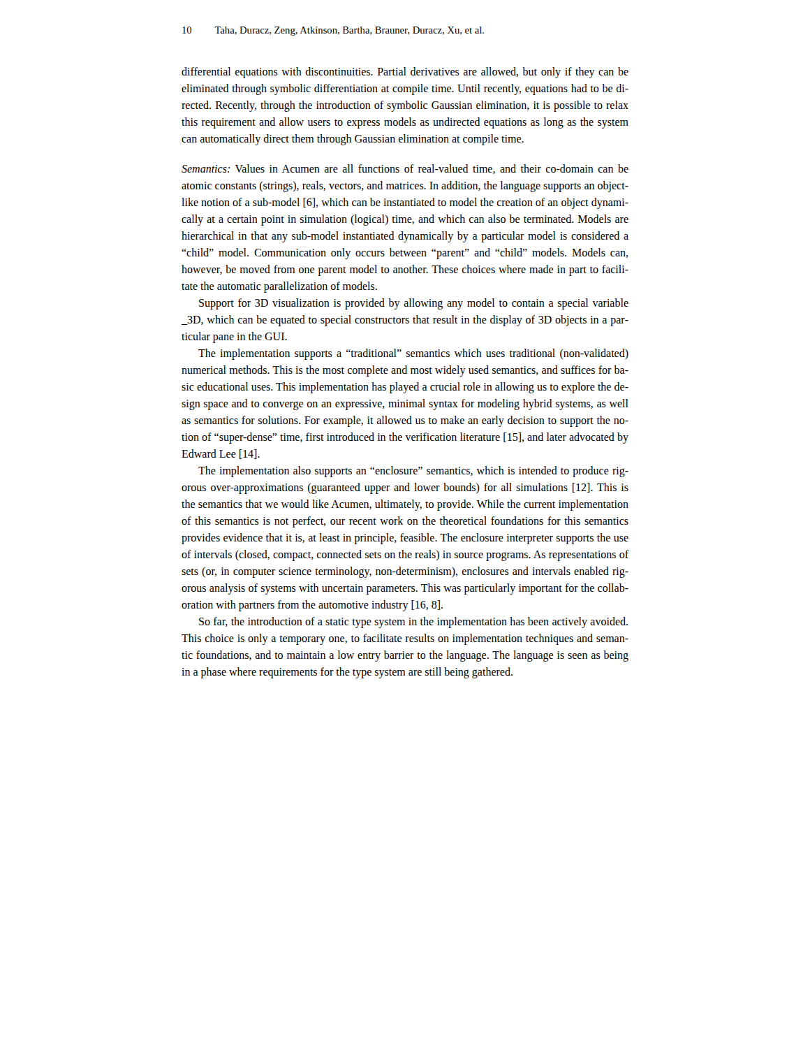10 Taha, Duracz, Zeng, Atkinson, Bartha, Brauner, Duracz, Xu, et al.
differential equations with discontinuities. Partial derivatives are allowed, but only if they can be eliminated through symbolic differentiation at compile time. Until recently, equations had to be directed. Recently, through the introduction of symbolic Gaussian elimination, it is possible to relax this requirement and allow users to express models as undirected equations as long as the system can automatically direct them through Gaussian elimination at compile time.
Semantics: Values in Acumen are all functions of real-valued time, and their co-domain can be atomic constants (strings), reals, vectors, and matrices. In addition, the language supports an object-like notion of a sub-model [6], which can be instantiated to model the creation of an object dynamically at a certain point in simulation (logical) time, and which can also be terminated. Models are hierarchical in that any sub-model instantiated dynamically by a particular model is considered a “child” model. Communication only occurs between “parent” and “child” models. Models can, however, be moved from one parent model to another. These choices where made in part to facilitate the automatic parallelization of models.
Support for 3D visualization is provided by allowing any model to contain a special variable _3D, which can be equated to special constructors that result in the display of 3D objects in a particular pane in the GUI.
The implementation supports a “traditional” semantics which uses traditional (non-validated) numerical methods. This is the most complete and most widely used semantics, and suffices for basic educational uses. This implementation has played a crucial role in allowing us to explore the design space and to converge on an expressive, minimal syntax for modeling hybrid systems, as well as semantics for solutions. For example, it allowed us to make an early decision to support the notion of “super-dense” time, first introduced in the verification literature [15], and later advocated by Edward Lee [14].
The implementation also supports an “enclosure” semantics, which is intended to produce rigorous over-approximations (guaranteed upper and lower bounds) for all simulations [12]. This is the semantics that we would like Acumen, ultimately, to provide. While the current implementation of this semantics is not perfect, our recent work on the theoretical foundations for this semantics provides evidence that it is, at least in principle, feasible. The enclosure interpreter supports the use of intervals (closed, compact, connected sets on the reals) in source programs. As representations of sets (or, in computer science terminology, non-determinism), enclosures and intervals enabled rigorous analysis of systems with uncertain parameters. This was particularly important for the collaboration with partners from the automotive industry [16, 8].
So far, the introduction of a static type system in the implementation has been actively avoided. This choice is only a temporary one, to facilitate results on implementation techniques and semantic foundations, and to maintain a low entry barrier to the language. The language is seen as being in a phase where requirements for the type system are still being gathered.